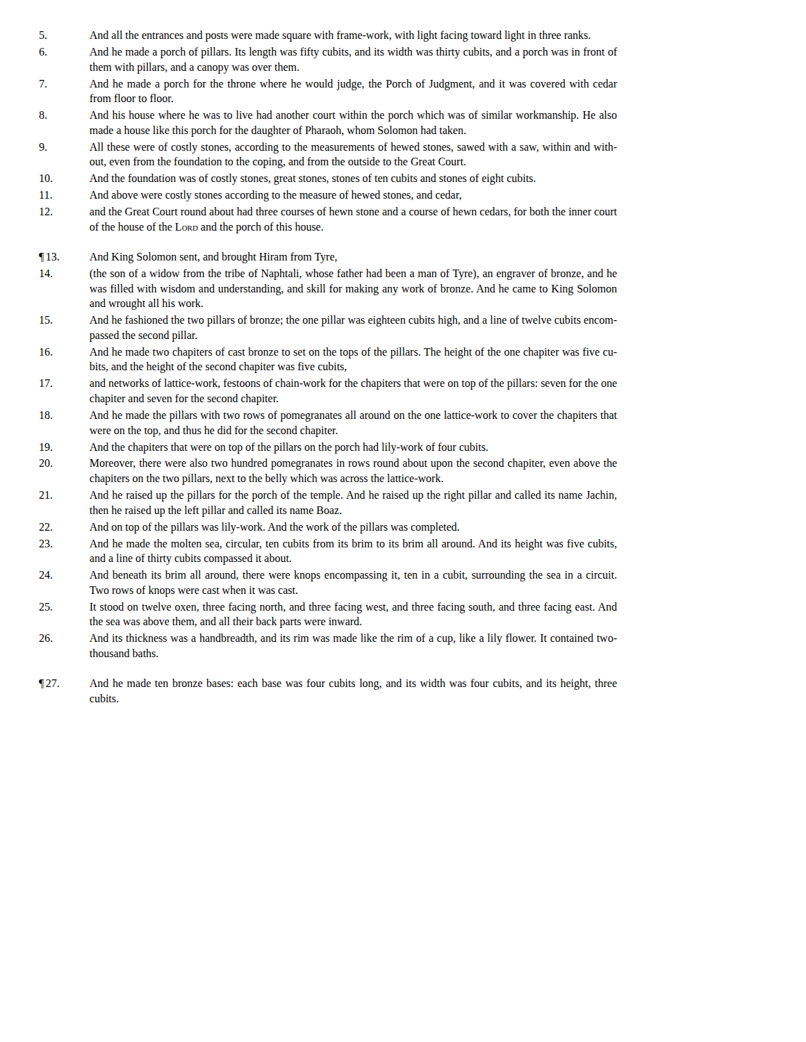5. And all the entrances and posts were made square with frame-work, with light facing toward light in three ranks.
6. And he made a porch of pillars. Its length was fifty cubits, and its width was thirty cubits, and a porch was in front of them with pillars, and a canopy was over them.
7. And he made a porch for the throne where he would judge, the Porch of Judgment, and it was covered with cedar from floor to floor.
8. And his house where he was to live had another court within the porch which was of similar workmanship. He also made a house like this porch for the daughter of Pharaoh, whom Solomon had taken.
9. All these were of costly stones, according to the measurements of hewed stones, sawed with a saw, within and without, even from the foundation to the coping, and from the outside to the Great Court.
10. And the foundation was of costly stones, great stones, stones of ten cubits and stones of eight cubits.
11. And above were costly stones according to the measure of hewed stones, and cedar,
12. and the Great Court round about had three courses of hewn stone and a course of hewn cedars, for both the inner court of the house of the Lord and the porch of this house.
¶13. And King Solomon sent, and brought Hiram from Tyre,
14. (the son of a widow from the tribe of Naphtali, whose father had been a man of Tyre), an engraver of bronze, and he was filled with wisdom and understanding, and skill for making any work of bronze. And he came to King Solomon and wrought all his work.
15. And he fashioned the two pillars of bronze; the one pillar was eighteen cubits high, and a line of twelve cubits encompassed the second pillar.
16. And he made two chapiters of cast bronze to set on the tops of the pillars. The height of the one chapiter was five cubits, and the height of the second chapiter was five cubits,
17. and networks of lattice-work, festoons of chain-work for the chapiters that were on top of the pillars: seven for the one chapiter and seven for the second chapiter.
18. And he made the pillars with two rows of pomegranates all around on the one lattice-work to cover the chapiters that were on the top, and thus he did for the second chapiter.
19. And the chapiters that were on top of the pillars on the porch had lily-work of four cubits.
20. Moreover, there were also two hundred pomegranates in rows round about upon the second chapiter, even above the chapiters on the two pillars, next to the belly which was across the lattice-work.
21. And he raised up the pillars for the porch of the temple. And he raised up the right pillar and called its name Jachin, then he raised up the left pillar and called its name Boaz.
22. And on top of the pillars was lily-work. And the work of the pillars was completed.
23. And he made the molten sea, circular, ten cubits from its brim to its brim all around. And its height was five cubits, and a line of thirty cubits compassed it about.
24. And beneath its brim all around, there were knops encompassing it, ten in a cubit, surrounding the sea in a circuit. Two rows of knops were cast when it was cast.
25. It stood on twelve oxen, three facing north, and three facing west, and three facing south, and three facing east. And the sea was above them, and all their back parts were inward.
26. And its thickness was a handbreadth, and its rim was made like the rim of a cup, like a lily flower. It contained two-thousand baths.
¶27. And he made ten bronze bases: each base was four cubits long, and its width was four cubits, and its height, three cubits.